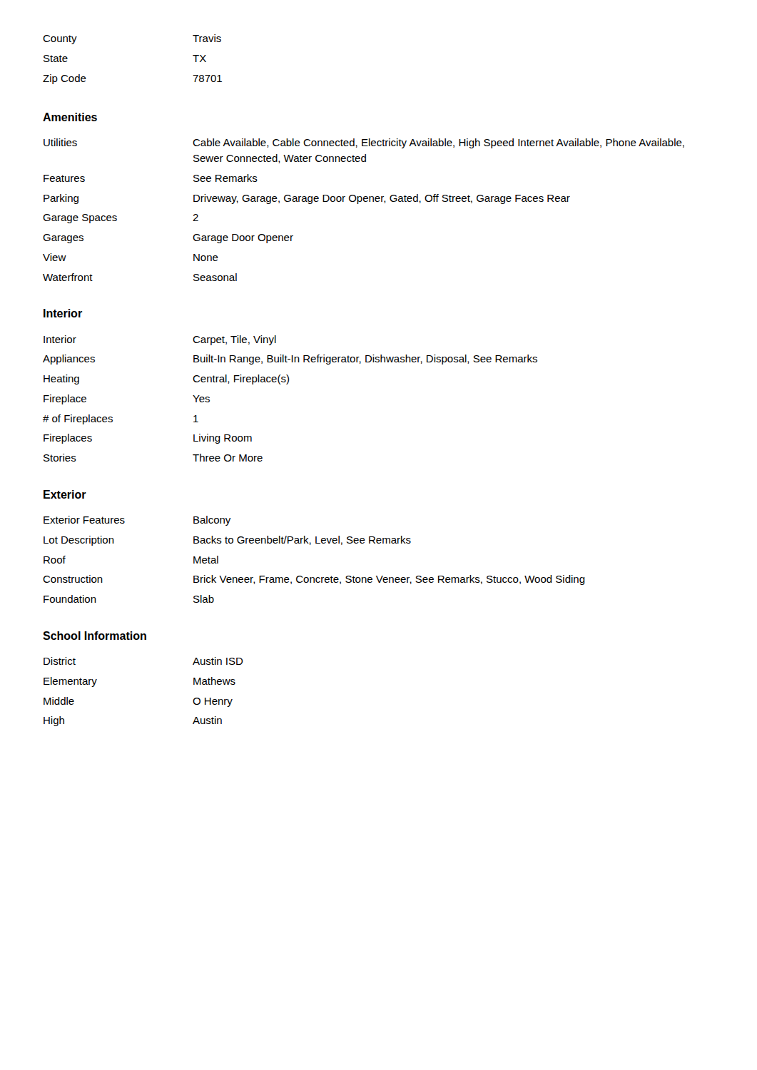| County | Travis |
| State | TX |
| Zip Code | 78701 |
Amenities
| Utilities | Cable Available, Cable Connected, Electricity Available, High Speed Internet Available, Phone Available, Sewer Connected, Water Connected |
| Features | See Remarks |
| Parking | Driveway, Garage, Garage Door Opener, Gated, Off Street, Garage Faces Rear |
| Garage Spaces | 2 |
| Garages | Garage Door Opener |
| View | None |
| Waterfront | Seasonal |
Interior
| Interior | Carpet, Tile, Vinyl |
| Appliances | Built-In Range, Built-In Refrigerator, Dishwasher, Disposal, See Remarks |
| Heating | Central, Fireplace(s) |
| Fireplace | Yes |
| # of Fireplaces | 1 |
| Fireplaces | Living Room |
| Stories | Three Or More |
Exterior
| Exterior Features | Balcony |
| Lot Description | Backs to Greenbelt/Park, Level, See Remarks |
| Roof | Metal |
| Construction | Brick Veneer, Frame, Concrete, Stone Veneer, See Remarks, Stucco, Wood Siding |
| Foundation | Slab |
School Information
| District | Austin ISD |
| Elementary | Mathews |
| Middle | O Henry |
| High | Austin |